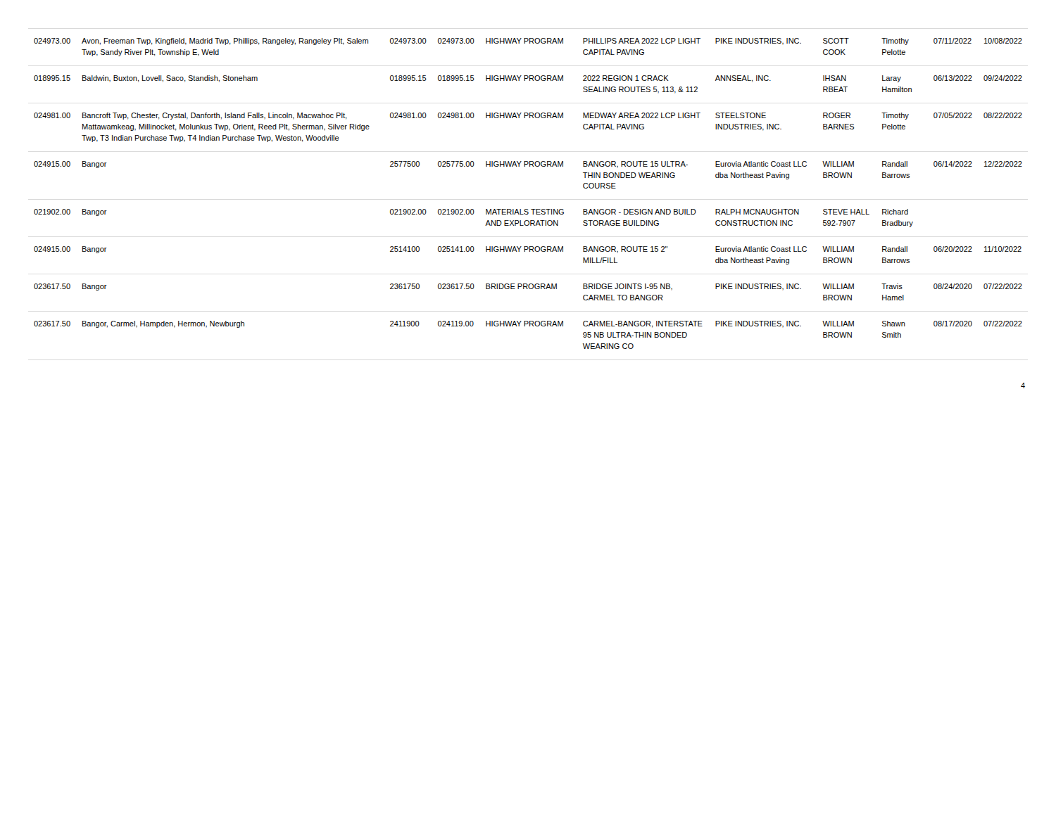| 024973.00 | Avon, Freeman Twp, Kingfield, Madrid Twp, Phillips, Rangeley, Rangeley Plt, Salem Twp, Sandy River Plt, Township E, Weld | 024973.00 | 024973.00 | HIGHWAY PROGRAM | PHILLIPS AREA 2022 LCP LIGHT CAPITAL PAVING | PIKE INDUSTRIES, INC. | SCOTT COOK | Timothy Pelotte | 07/11/2022 | 10/08/2022 |
| 018995.15 | Baldwin, Buxton, Lovell, Saco, Standish, Stoneham | 018995.15 | 018995.15 | HIGHWAY PROGRAM | 2022 REGION 1 CRACK SEALING ROUTES 5, 113, & 112 | ANNSEAL, INC. | IHSAN RBEAT | Laray Hamilton | 06/13/2022 | 09/24/2022 |
| 024981.00 | Bancroft Twp, Chester, Crystal, Danforth, Island Falls, Lincoln, Macwahoc Plt, Mattawamkeag, Millinocket, Molunkus Twp, Orient, Reed Plt, Sherman, Silver Ridge Twp, T3 Indian Purchase Twp, T4 Indian Purchase Twp, Weston, Woodville | 024981.00 | 024981.00 | HIGHWAY PROGRAM | MEDWAY AREA 2022 LCP LIGHT CAPITAL PAVING | STEELSTONE INDUSTRIES, INC. | ROGER BARNES | Timothy Pelotte | 07/05/2022 | 08/22/2022 |
| 024915.00 | Bangor | 2577500 | 025775.00 | HIGHWAY PROGRAM | BANGOR, ROUTE 15 ULTRA-THIN BONDED WEARING COURSE | Eurovia Atlantic Coast LLC dba Northeast Paving | WILLIAM BROWN | Randall Barrows | 06/14/2022 | 12/22/2022 |
| 021902.00 | Bangor | 021902.00 | 021902.00 | MATERIALS TESTING AND EXPLORATION | BANGOR - DESIGN AND BUILD STORAGE BUILDING | RALPH MCNAUGHTON CONSTRUCTION INC | STEVE HALL 592-7907 | Richard Bradbury | | |
| 024915.00 | Bangor | 2514100 | 025141.00 | HIGHWAY PROGRAM | BANGOR, ROUTE 15 2" MILL/FILL | Eurovia Atlantic Coast LLC dba Northeast Paving | WILLIAM BROWN | Randall Barrows | 06/20/2022 | 11/10/2022 |
| 023617.50 | Bangor | 2361750 | 023617.50 | BRIDGE PROGRAM | BRIDGE JOINTS I-95 NB, CARMEL TO BANGOR | PIKE INDUSTRIES, INC. | WILLIAM BROWN | Travis Hamel | 08/24/2020 | 07/22/2022 |
| 023617.50 | Bangor, Carmel, Hampden, Hermon, Newburgh | 2411900 | 024119.00 | HIGHWAY PROGRAM | CARMEL-BANGOR, INTERSTATE 95 NB ULTRA-THIN BONDED WEARING CO | PIKE INDUSTRIES, INC. | WILLIAM BROWN | Shawn Smith | 08/17/2020 | 07/22/2022 |
4